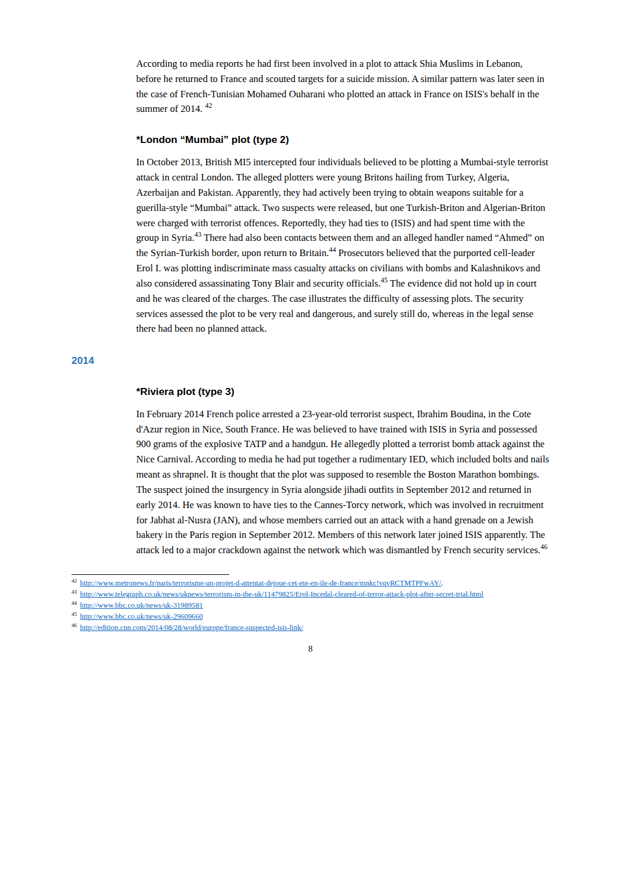According to media reports he had first been involved in a plot to attack Shia Muslims in Lebanon, before he returned to France and scouted targets for a suicide mission. A similar pattern was later seen in the case of French-Tunisian Mohamed Ouharani who plotted an attack in France on ISIS's behalf in the summer of 2014. 42
*London “Mumbai” plot (type 2)
In October 2013, British MI5 intercepted four individuals believed to be plotting a Mumbai-style terrorist attack in central London. The alleged plotters were young Britons hailing from Turkey, Algeria, Azerbaijan and Pakistan. Apparently, they had actively been trying to obtain weapons suitable for a guerilla-style “Mumbai” attack. Two suspects were released, but one Turkish-Briton and Algerian-Briton were charged with terrorist offences. Reportedly, they had ties to (ISIS) and had spent time with the group in Syria.43 There had also been contacts between them and an alleged handler named “Ahmed” on the Syrian-Turkish border, upon return to Britain.44 Prosecutors believed that the purported cell-leader Erol I. was plotting indiscriminate mass casualty attacks on civilians with bombs and Kalashnikovs and also considered assassinating Tony Blair and security officials.45 The evidence did not hold up in court and he was cleared of the charges. The case illustrates the difficulty of assessing plots. The security services assessed the plot to be very real and dangerous, and surely still do, whereas in the legal sense there had been no planned attack.
2014
*Riviera plot (type 3)
In February 2014 French police arrested a 23-year-old terrorist suspect, Ibrahim Boudina, in the Cote d'Azur region in Nice, South France. He was believed to have trained with ISIS in Syria and possessed 900 grams of the explosive TATP and a handgun. He allegedly plotted a terrorist bomb attack against the Nice Carnival. According to media he had put together a rudimentary IED, which included bolts and nails meant as shrapnel. It is thought that the plot was supposed to resemble the Boston Marathon bombings. The suspect joined the insurgency in Syria alongside jihadi outfits in September 2012 and returned in early 2014. He was known to have ties to the Cannes-Torcy network, which was involved in recruitment for Jabhat al-Nusra (JAN), and whose members carried out an attack with a hand grenade on a Jewish bakery in the Paris region in September 2012. Members of this network later joined ISIS apparently. The attack led to a major crackdown against the network which was dismantled by French security services.46
42 http://www.metronews.fr/paris/terrorisme-un-projet-d-attentat-dejoue-cet-ete-en-ile-de-france/mnkc!vqyRCTMTPFwAY/.
43 http://www.telegraph.co.uk/news/uknews/terrorism-in-the-uk/11479825/Erol-Incedal-cleared-of-terror-attack-plot-after-secret-trial.html
44 http://www.bbc.co.uk/news/uk-31989581
45 http://www.bbc.co.uk/news/uk-29609660
46 http://edition.cnn.com/2014/08/28/world/europe/france-suspected-isis-link/
8